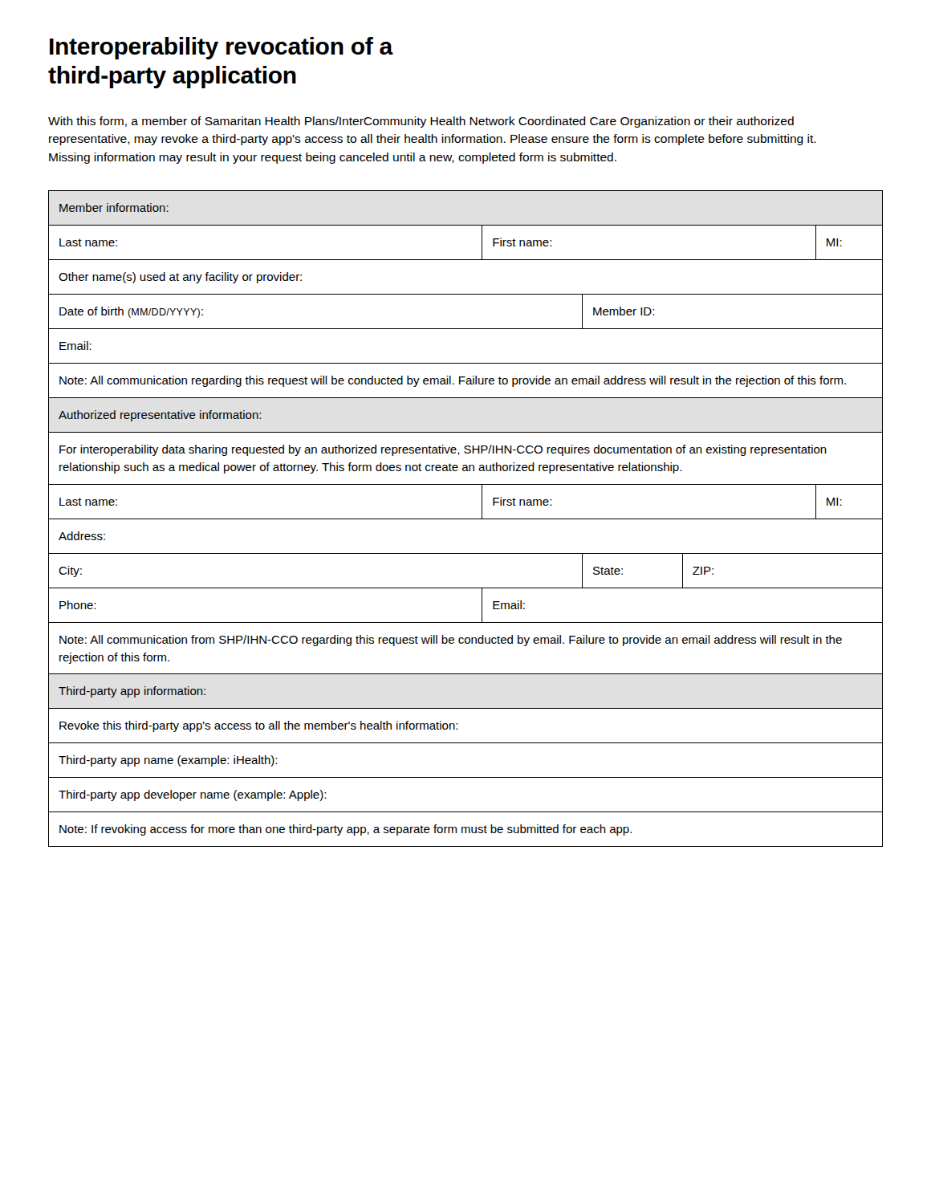Interoperability revocation of a
third-party application
With this form, a member of Samaritan Health Plans/InterCommunity Health Network Coordinated Care Organization or their authorized representative, may revoke a third-party app's access to all their health information. Please ensure the form is complete before submitting it. Missing information may result in your request being canceled until a new, completed form is submitted.
| Member information: |
| --- |
| Last name: | First name: | MI: |
| Other name(s) used at any facility or provider: |
| Date of birth (MM/DD/YYYY) : | Member ID: |
| Email: |
| Note: All communication regarding this request will be conducted by email. Failure to provide an email address will result in the rejection of this form. |
| Authorized representative information: |
| For interoperability data sharing requested by an authorized representative, SHP/IHN-CCO requires documentation of an existing representation relationship such as a medical power of attorney. This form does not create an authorized representative relationship. |
| Last name: | First name: | MI: |
| Address: |
| City: | State: | ZIP: |
| Phone: | Email: |
| Note: All communication from SHP/IHN-CCO regarding this request will be conducted by email. Failure to provide an email address will result in the rejection of this form. |
| Third-party app information: |
| Revoke this third-party app's access to all the member's health information: |
| Third-party app name (example: iHealth): |
| Third-party app developer name (example: Apple): |
| Note: If revoking access for more than one third-party app, a separate form must be submitted for each app. |